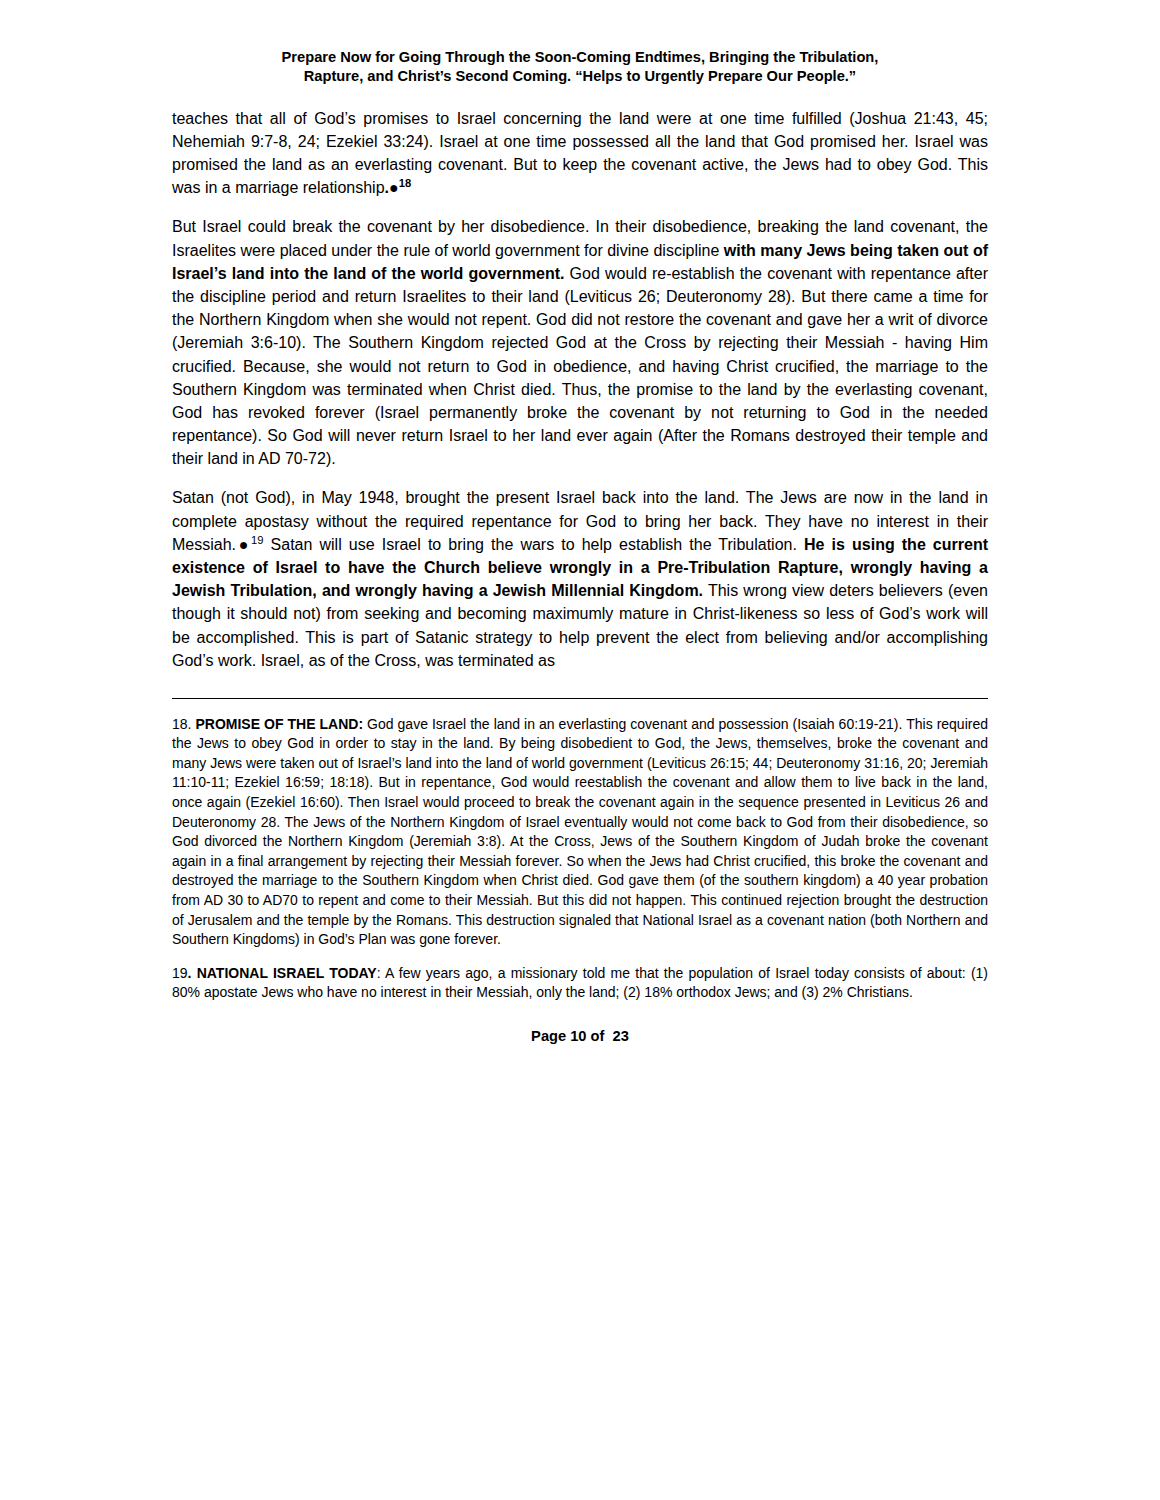Prepare Now for Going Through the Soon-Coming Endtimes, Bringing the Tribulation,
Rapture, and Christ’s Second Coming. “Helps to Urgently Prepare Our People.”
teaches that all of God’s promises to Israel concerning the land were at one time fulfilled (Joshua 21:43, 45; Nehemiah 9:7-8, 24; Ezekiel 33:24). Israel at one time possessed all the land that God promised her. Israel was promised the land as an everlasting covenant. But to keep the covenant active, the Jews had to obey God. This was in a marriage relationship.●18
But Israel could break the covenant by her disobedience. In their disobedience, breaking the land covenant, the Israelites were placed under the rule of world government for divine discipline with many Jews being taken out of Israel’s land into the land of the world government. God would re-establish the covenant with repentance after the discipline period and return Israelites to their land (Leviticus 26; Deuteronomy 28). But there came a time for the Northern Kingdom when she would not repent. God did not restore the covenant and gave her a writ of divorce (Jeremiah 3:6-10). The Southern Kingdom rejected God at the Cross by rejecting their Messiah - having Him crucified. Because, she would not return to God in obedience, and having Christ crucified, the marriage to the Southern Kingdom was terminated when Christ died. Thus, the promise to the land by the everlasting covenant, God has revoked forever (Israel permanently broke the covenant by not returning to God in the needed repentance). So God will never return Israel to her land ever again (After the Romans destroyed their temple and their land in AD 70-72).
Satan (not God), in May 1948, brought the present Israel back into the land. The Jews are now in the land in complete apostasy without the required repentance for God to bring her back. They have no interest in their Messiah.●19 Satan will use Israel to bring the wars to help establish the Tribulation. He is using the current existence of Israel to have the Church believe wrongly in a Pre-Tribulation Rapture, wrongly having a Jewish Tribulation, and wrongly having a Jewish Millennial Kingdom. This wrong view deters believers (even though it should not) from seeking and becoming maximumly mature in Christ-likeness so less of God’s work will be accomplished. This is part of Satanic strategy to help prevent the elect from believing and/or accomplishing God’s work. Israel, as of the Cross, was terminated as
18. PROMISE OF THE LAND: God gave Israel the land in an everlasting covenant and possession (Isaiah 60:19-21). This required the Jews to obey God in order to stay in the land. By being disobedient to God, the Jews, themselves, broke the covenant and many Jews were taken out of Israel’s land into the land of world government (Leviticus 26:15; 44; Deuteronomy 31:16, 20; Jeremiah 11:10-11; Ezekiel 16:59; 18:18). But in repentance, God would reestablish the covenant and allow them to live back in the land, once again (Ezekiel 16:60). Then Israel would proceed to break the covenant again in the sequence presented in Leviticus 26 and Deuteronomy 28. The Jews of the Northern Kingdom of Israel eventually would not come back to God from their disobedience, so God divorced the Northern Kingdom (Jeremiah 3:8). At the Cross, Jews of the Southern Kingdom of Judah broke the covenant again in a final arrangement by rejecting their Messiah forever. So when the Jews had Christ crucified, this broke the covenant and destroyed the marriage to the Southern Kingdom when Christ died. God gave them (of the southern kingdom) a 40 year probation from AD 30 to AD70 to repent and come to their Messiah. But this did not happen. This continued rejection brought the destruction of Jerusalem and the temple by the Romans. This destruction signaled that National Israel as a covenant nation (both Northern and Southern Kingdoms) in God’s Plan was gone forever.
19. NATIONAL ISRAEL TODAY: A few years ago, a missionary told me that the population of Israel today consists of about: (1) 80% apostate Jews who have no interest in their Messiah, only the land; (2) 18% orthodox Jews; and (3) 2% Christians.
Page 10 of 23